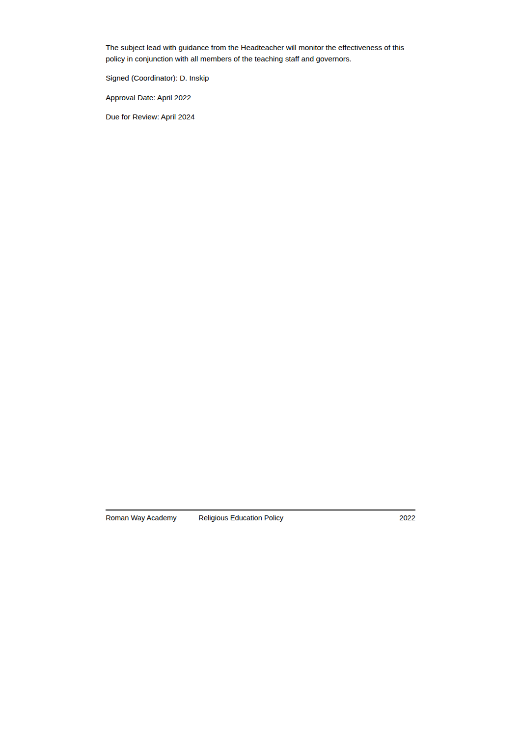The subject lead with guidance from the Headteacher will monitor the effectiveness of this policy in conjunction with all members of the teaching staff and governors.
Signed (Coordinator): D. Inskip
Approval Date: April 2022
Due for Review: April 2024
| Roman Way Academy | Religious Education Policy | 2022 |